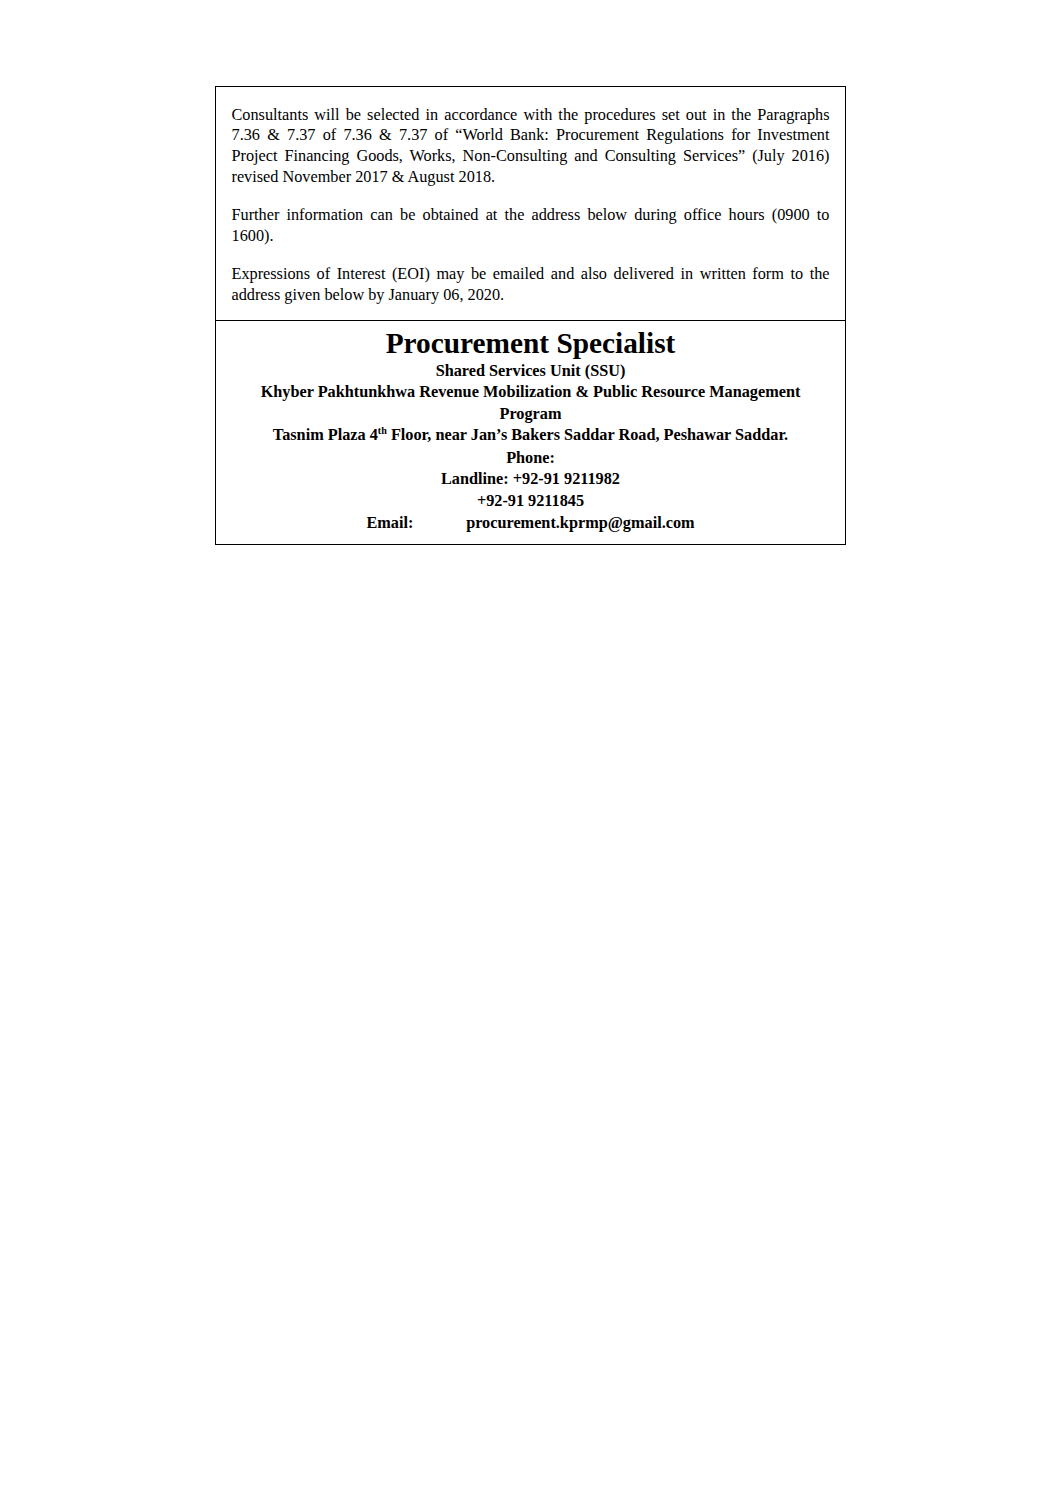Consultants will be selected in accordance with the procedures set out in the Paragraphs 7.36 & 7.37 of 7.36 & 7.37 of “World Bank: Procurement Regulations for Investment Project Financing Goods, Works, Non-Consulting and Consulting Services” (July 2016) revised November 2017 & August 2018.
Further information can be obtained at the address below during office hours (0900 to 1600).
Expressions of Interest (EOI) may be emailed and also delivered in written form to the address given below by January 06, 2020.
Procurement Specialist
Shared Services Unit (SSU)
Khyber Pakhtunkhwa Revenue Mobilization & Public Resource Management Program
Tasnim Plaza 4th Floor, near Jan’s Bakers Saddar Road, Peshawar Saddar.
Phone:
Landline: +92-91 9211982
+92-91 9211845
Email: procurement.kprmp@gmail.com